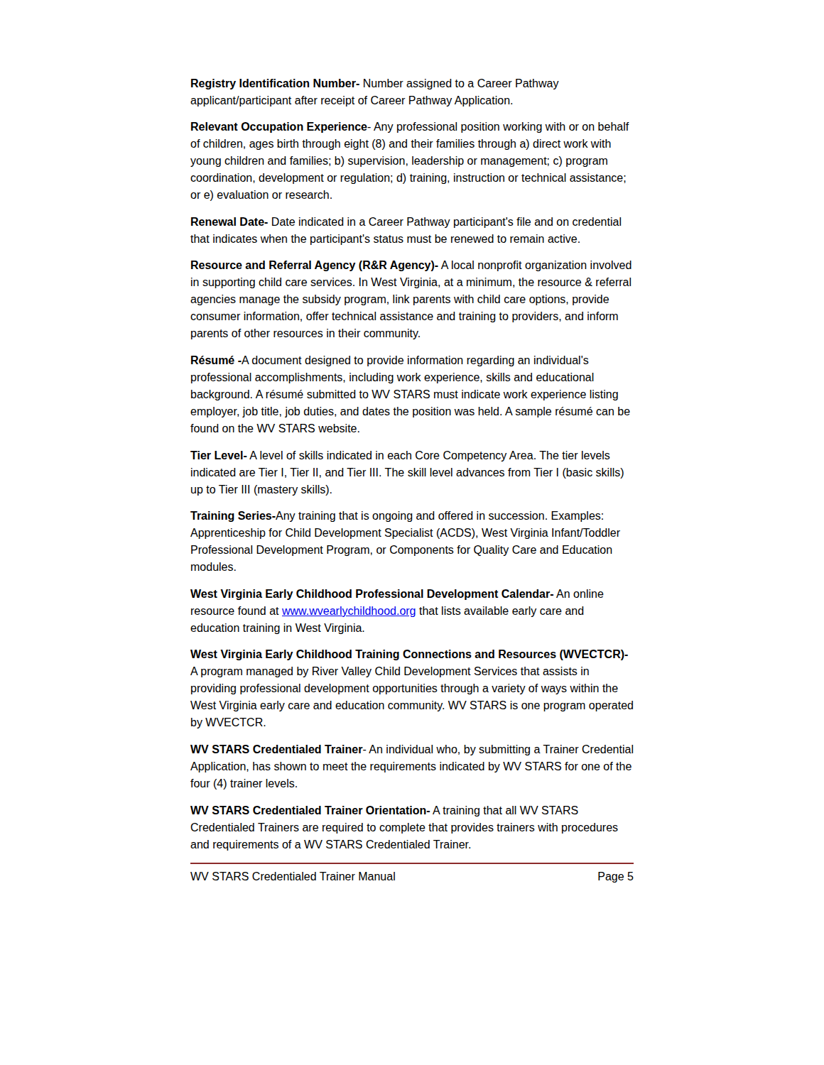Registry Identification Number- Number assigned to a Career Pathway applicant/participant after receipt of Career Pathway Application.
Relevant Occupation Experience- Any professional position working with or on behalf of children, ages birth through eight (8) and their families through a) direct work with young children and families; b) supervision, leadership or management; c) program coordination, development or regulation; d) training, instruction or technical assistance; or e) evaluation or research.
Renewal Date- Date indicated in a Career Pathway participant's file and on credential that indicates when the participant's status must be renewed to remain active.
Resource and Referral Agency (R&R Agency)- A local nonprofit organization involved in supporting child care services. In West Virginia, at a minimum, the resource & referral agencies manage the subsidy program, link parents with child care options, provide consumer information, offer technical assistance and training to providers, and inform parents of other resources in their community.
Résumé -A document designed to provide information regarding an individual's professional accomplishments, including work experience, skills and educational background. A résumé submitted to WV STARS must indicate work experience listing employer, job title, job duties, and dates the position was held. A sample résumé can be found on the WV STARS website.
Tier Level- A level of skills indicated in each Core Competency Area. The tier levels indicated are Tier I, Tier II, and Tier III. The skill level advances from Tier I (basic skills) up to Tier III (mastery skills).
Training Series-Any training that is ongoing and offered in succession. Examples: Apprenticeship for Child Development Specialist (ACDS), West Virginia Infant/Toddler Professional Development Program, or Components for Quality Care and Education modules.
West Virginia Early Childhood Professional Development Calendar- An online resource found at www.wvearlychildhood.org that lists available early care and education training in West Virginia.
West Virginia Early Childhood Training Connections and Resources (WVECTCR)- A program managed by River Valley Child Development Services that assists in providing professional development opportunities through a variety of ways within the West Virginia early care and education community. WV STARS is one program operated by WVECTCR.
WV STARS Credentialed Trainer- An individual who, by submitting a Trainer Credential Application, has shown to meet the requirements indicated by WV STARS for one of the four (4) trainer levels.
WV STARS Credentialed Trainer Orientation- A training that all WV STARS Credentialed Trainers are required to complete that provides trainers with procedures and requirements of a WV STARS Credentialed Trainer.
WV STARS Credentialed Trainer Manual Page 5